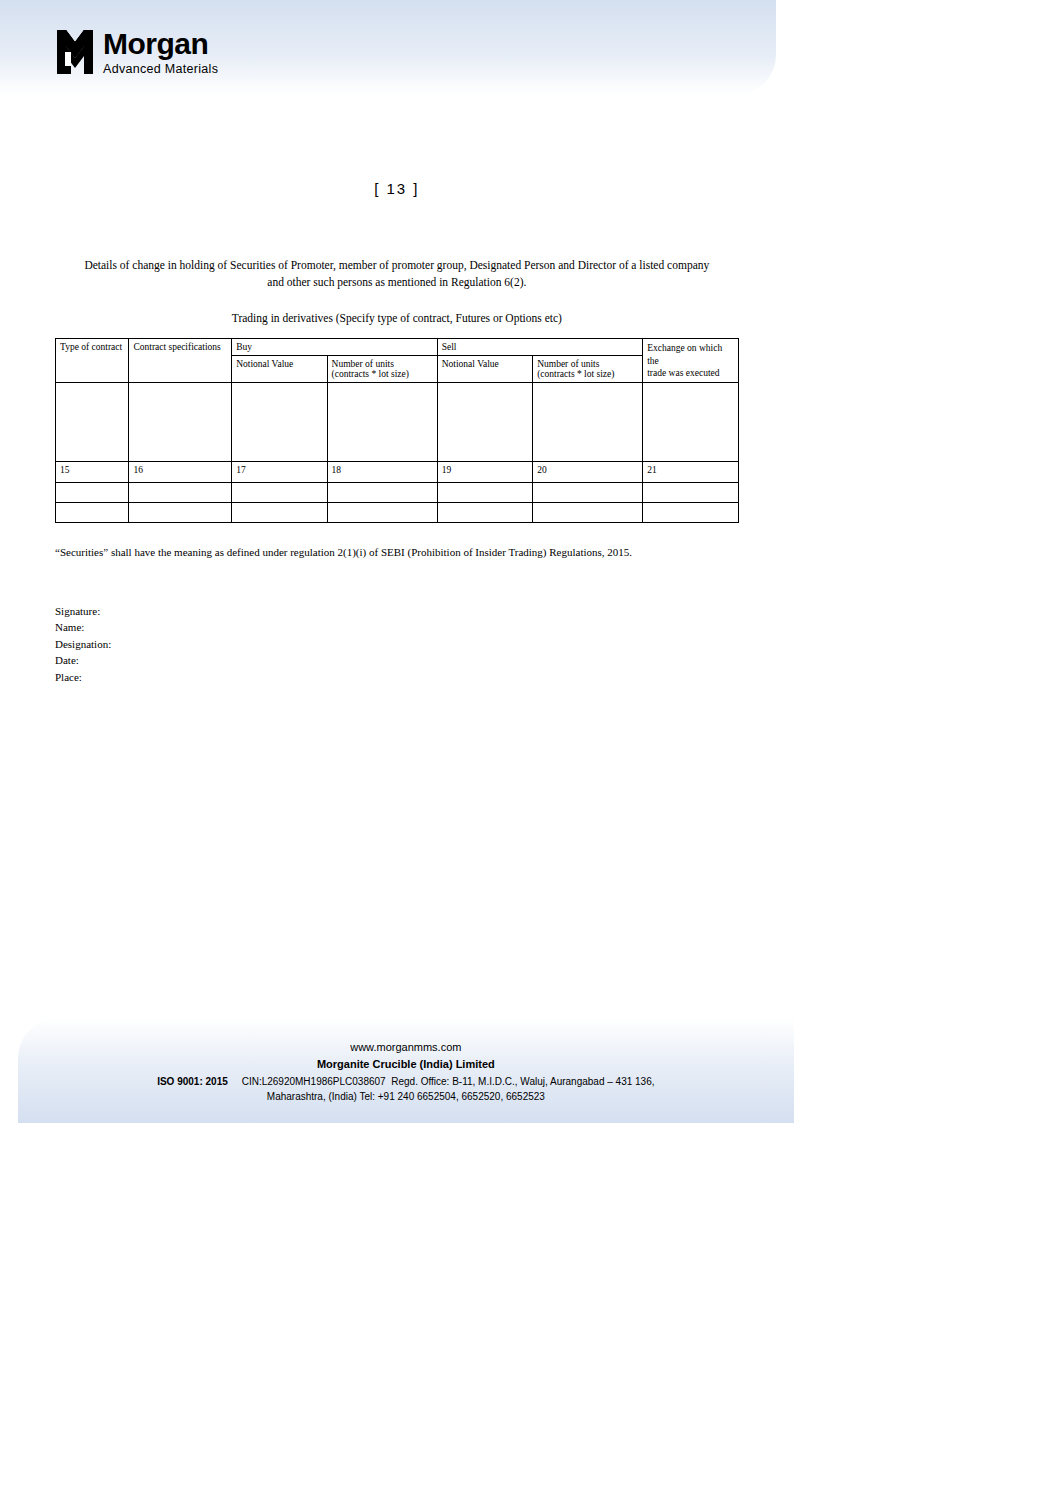Morgan
Advanced Materials
[ 13 ]
Details of change in holding of Securities of Promoter, member of promoter group, Designated Person and Director of a listed company and other such persons as mentioned in Regulation 6(2).
Trading in derivatives (Specify type of contract, Futures or Options etc)
| Type of contract | Contract specifications | Buy | Sell | Exchange on which the trade was executed |
| Notional Value | Number of units (contracts * lot size) | Notional Value | Number of units (contracts * lot size) |
| 15 | 16 | 17 | 18 | 19 | 20 | 21 |
“Securities” shall have the meaning as defined under regulation 2(1)(i) of SEBI (Prohibition of Insider Trading) Regulations, 2015.
Signature:
Name:
Designation:
Date:
Place:
www.morganmms.com
Morganite Crucible (India) Limited
ISO 9001: 2015 CIN:L26920MH1986PLC038607 Regd. Office: B-11, M.I.D.C., Waluj, Aurangabad – 431 136,
Maharashtra, (India) Tel: +91 240 6652504, 6652520, 6652523